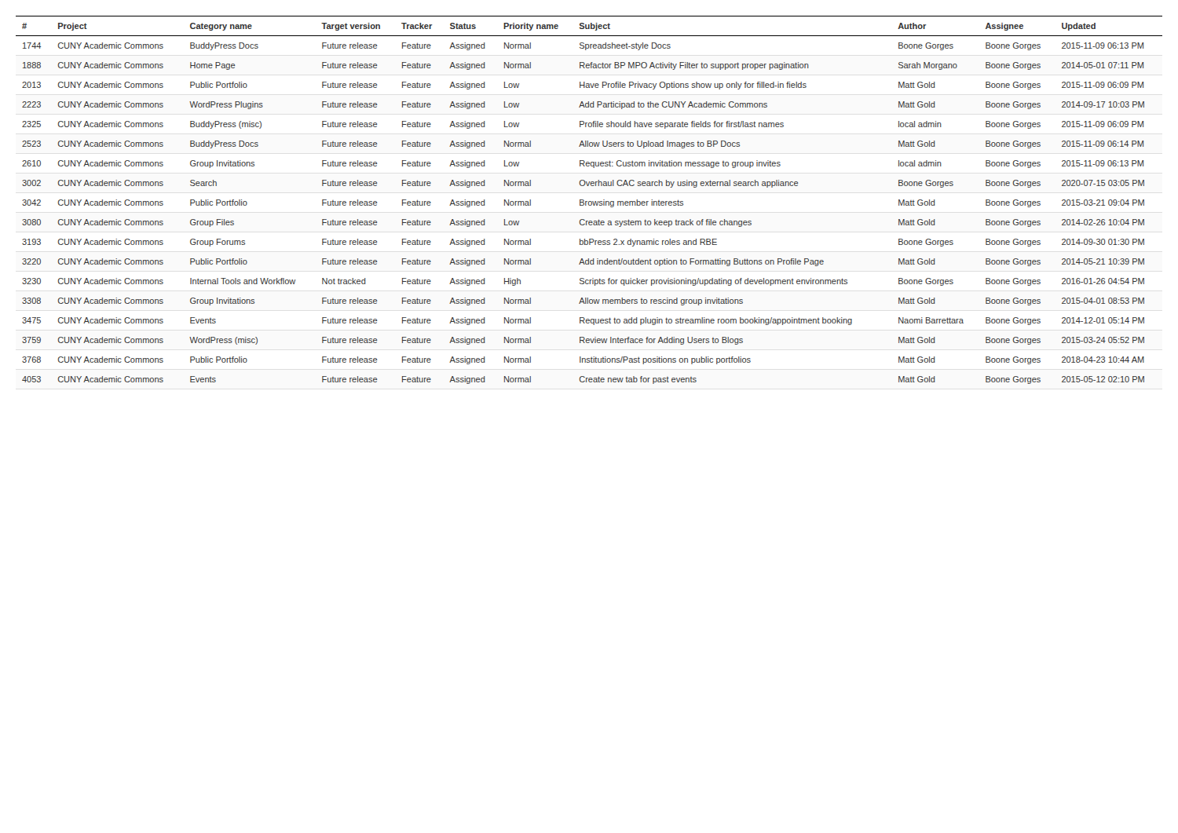| # | Project | Category name | Target version | Tracker | Status | Priority name | Subject | Author | Assignee | Updated |
| --- | --- | --- | --- | --- | --- | --- | --- | --- | --- | --- |
| 1744 | CUNY Academic Commons | BuddyPress Docs | Future release | Feature | Assigned | Normal | Spreadsheet-style Docs | Boone Gorges | Boone Gorges | 2015-11-09 06:13 PM |
| 1888 | CUNY Academic Commons | Home Page | Future release | Feature | Assigned | Normal | Refactor BP MPO Activity Filter to support proper pagination | Sarah Morgano | Boone Gorges | 2014-05-01 07:11 PM |
| 2013 | CUNY Academic Commons | Public Portfolio | Future release | Feature | Assigned | Low | Have Profile Privacy Options show up only for filled-in fields | Matt Gold | Boone Gorges | 2015-11-09 06:09 PM |
| 2223 | CUNY Academic Commons | WordPress Plugins | Future release | Feature | Assigned | Low | Add Participad to the CUNY Academic Commons | Matt Gold | Boone Gorges | 2014-09-17 10:03 PM |
| 2325 | CUNY Academic Commons | BuddyPress (misc) | Future release | Feature | Assigned | Low | Profile should have separate fields for first/last names | local admin | Boone Gorges | 2015-11-09 06:09 PM |
| 2523 | CUNY Academic Commons | BuddyPress Docs | Future release | Feature | Assigned | Normal | Allow Users to Upload Images to BP Docs | Matt Gold | Boone Gorges | 2015-11-09 06:14 PM |
| 2610 | CUNY Academic Commons | Group Invitations | Future release | Feature | Assigned | Low | Request: Custom invitation message to group invites | local admin | Boone Gorges | 2015-11-09 06:13 PM |
| 3002 | CUNY Academic Commons | Search | Future release | Feature | Assigned | Normal | Overhaul CAC search by using external search appliance | Boone Gorges | Boone Gorges | 2020-07-15 03:05 PM |
| 3042 | CUNY Academic Commons | Public Portfolio | Future release | Feature | Assigned | Normal | Browsing member interests | Matt Gold | Boone Gorges | 2015-03-21 09:04 PM |
| 3080 | CUNY Academic Commons | Group Files | Future release | Feature | Assigned | Low | Create a system to keep track of file changes | Matt Gold | Boone Gorges | 2014-02-26 10:04 PM |
| 3193 | CUNY Academic Commons | Group Forums | Future release | Feature | Assigned | Normal | bbPress 2.x dynamic roles and RBE | Boone Gorges | Boone Gorges | 2014-09-30 01:30 PM |
| 3220 | CUNY Academic Commons | Public Portfolio | Future release | Feature | Assigned | Normal | Add indent/outdent option to Formatting Buttons on Profile Page | Matt Gold | Boone Gorges | 2014-05-21 10:39 PM |
| 3230 | CUNY Academic Commons | Internal Tools and Workflow | Not tracked | Feature | Assigned | High | Scripts for quicker provisioning/updating of development environments | Boone Gorges | Boone Gorges | 2016-01-26 04:54 PM |
| 3308 | CUNY Academic Commons | Group Invitations | Future release | Feature | Assigned | Normal | Allow members to rescind group invitations | Matt Gold | Boone Gorges | 2015-04-01 08:53 PM |
| 3475 | CUNY Academic Commons | Events | Future release | Feature | Assigned | Normal | Request to add plugin to streamline room booking/appointment booking | Naomi Barrettara | Boone Gorges | 2014-12-01 05:14 PM |
| 3759 | CUNY Academic Commons | WordPress (misc) | Future release | Feature | Assigned | Normal | Review Interface for Adding Users to Blogs | Matt Gold | Boone Gorges | 2015-03-24 05:52 PM |
| 3768 | CUNY Academic Commons | Public Portfolio | Future release | Feature | Assigned | Normal | Institutions/Past positions on public portfolios | Matt Gold | Boone Gorges | 2018-04-23 10:44 AM |
| 4053 | CUNY Academic Commons | Events | Future release | Feature | Assigned | Normal | Create new tab for past events | Matt Gold | Boone Gorges | 2015-05-12 02:10 PM |